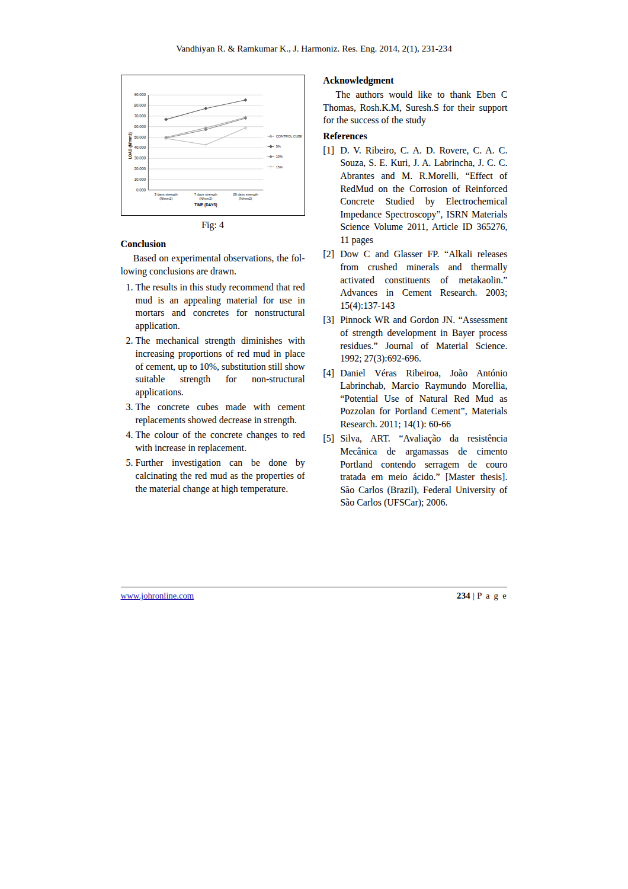Vandhiyan R. & Ramkumar K., J. Harmoniz. Res. Eng. 2014, 2(1), 231-234
90.000 80.000 70.000 60.000 50.000 40.000 30.000 20.000 10.000 0.000 LOAD (N/mm2) 3 days strength (N/mm2) 7 days strength (N/mm2) 28 days strength (N/mm2) TIME (DAYS) CONTROL CUBE 5% 10% 15%
Fig: 4
Conclusion
Based on experimental observations, the following conclusions are drawn.
The results in this study recommend that red mud is an appealing material for use in mortars and concretes for nonstructural application.
The mechanical strength diminishes with increasing proportions of red mud in place of cement, up to 10%, substitution still show suitable strength for non-structural applications.
The concrete cubes made with cement replacements showed decrease in strength.
The colour of the concrete changes to red with increase in replacement.
Further investigation can be done by calcinating the red mud as the properties of the material change at high temperature.
Acknowledgment
The authors would like to thank Eben C Thomas, Rosh.K.M, Suresh.S for their support for the success of the study
References
[1] D. V. Ribeiro, C. A. D. Rovere, C. A. C. Souza, S. E. Kuri, J. A. Labrincha, J. C. C. Abrantes and M. R.Morelli, “Effect of RedMud on the Corrosion of Reinforced Concrete Studied by Electrochemical Impedance Spectroscopy”, ISRN Materials Science Volume 2011, Article ID 365276, 11 pages
[2] Dow C and Glasser FP. “Alkali releases from crushed minerals and thermally activated constituents of metakaolin.” Advances in Cement Research. 2003; 15(4):137-143
[3] Pinnock WR and Gordon JN. “Assessment of strength development in Bayer process residues.” Journal of Material Science. 1992; 27(3):692-696.
[4] Daniel Véras Ribeiroa, João António Labrinchab, Marcio Raymundo Morellia, “Potential Use of Natural Red Mud as Pozzolan for Portland Cement”, Materials Research. 2011; 14(1): 60-66
[5] Silva, ART. “Avaliação da resistência Mecânica de argamassas de cimento Portland contendo serragem de couro tratada em meio ácido.” [Master thesis]. São Carlos (Brazil), Federal University of São Carlos (UFSCar); 2006.
www.johronline.com 234 | P a g e